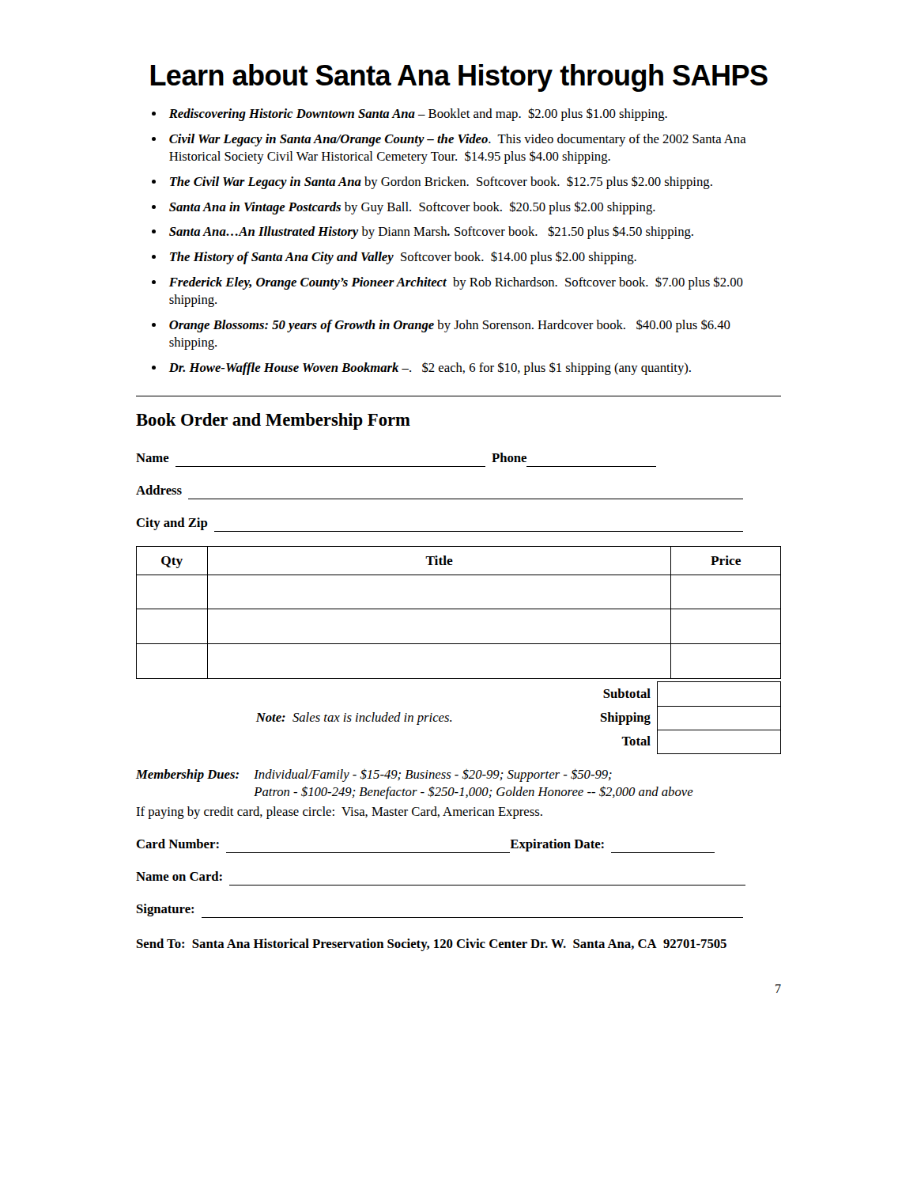Learn about Santa Ana History through SAHPS
Rediscovering Historic Downtown Santa Ana – Booklet and map. $2.00 plus $1.00 shipping.
Civil War Legacy in Santa Ana/Orange County – the Video. This video documentary of the 2002 Santa Ana Historical Society Civil War Historical Cemetery Tour. $14.95 plus $4.00 shipping.
The Civil War Legacy in Santa Ana by Gordon Bricken. Softcover book. $12.75 plus $2.00 shipping.
Santa Ana in Vintage Postcards by Guy Ball. Softcover book. $20.50 plus $2.00 shipping.
Santa Ana…An Illustrated History by Diann Marsh. Softcover book. $21.50 plus $4.50 shipping.
The History of Santa Ana City and Valley Softcover book. $14.00 plus $2.00 shipping.
Frederick Eley, Orange County’s Pioneer Architect by Rob Richardson. Softcover book. $7.00 plus $2.00 shipping.
Orange Blossoms: 50 years of Growth in Orange by John Sorenson. Hardcover book. $40.00 plus $6.40 shipping.
Dr. Howe-Waffle House Woven Bookmark –. $2 each, 6 for $10, plus $1 shipping (any quantity).
Book Order and Membership Form
Name Phone
Address
City and Zip
| Qty | Title | Price |
| --- | --- | --- |
| Note: Sales tax is included in prices. | Subtotal | |
| Shipping | |
| Total | |
| Membership Dues: | Individual/Family - $15-49; Business - $20-99; Supporter - $50-99; Patron - $100-249; Benefactor - $250-1,000; Golden Honoree -- $2,000 and above |
If paying by credit card, please circle: Visa, Master Card, American Express.
Card Number: Expiration Date:
Name on Card:
Signature:
Send To: Santa Ana Historical Preservation Society, 120 Civic Center Dr. W. Santa Ana, CA 92701-7505
7